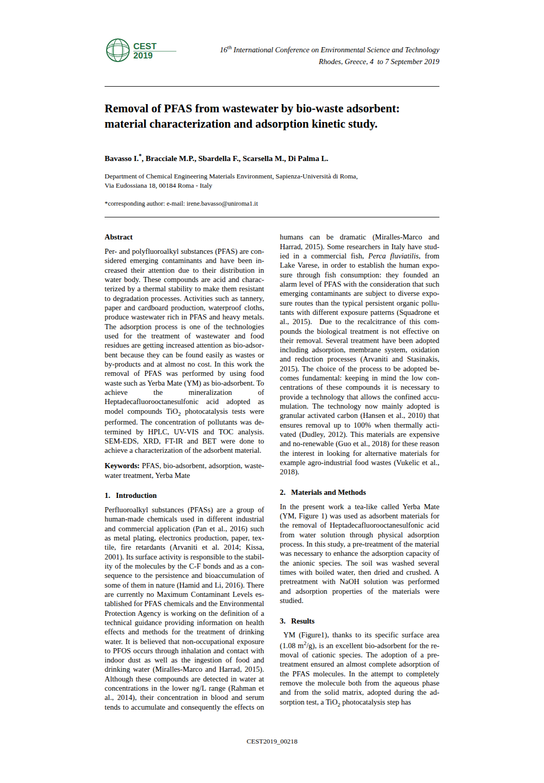CEST 2019
16th International Conference on Environmental Science and Technology
Rhodes, Greece, 4 to 7 September 2019
Removal of PFAS from wastewater by bio-waste adsorbent: material characterization and adsorption kinetic study.
Bavasso I.*, Bracciale M.P., Sbardella F., Scarsella M., Di Palma L.
Department of Chemical Engineering Materials Environment, Sapienza-Università di Roma,
Via Eudossiana 18, 00184 Roma - Italy
*corresponding author: e-mail: irene.bavasso@uniroma1.it
Abstract
Per- and polyfluoroalkyl substances (PFAS) are considered emerging contaminants and have been increased their attention due to their distribution in water body. These compounds are acid and characterized by a thermal stability to make them resistant to degradation processes. Activities such as tannery, paper and cardboard production, waterproof cloths, produce wastewater rich in PFAS and heavy metals. The adsorption process is one of the technologies used for the treatment of wastewater and food residues are getting increased attention as bio-adsorbent because they can be found easily as wastes or by-products and at almost no cost. In this work the removal of PFAS was performed by using food waste such as Yerba Mate (YM) as bio-adsorbent. To achieve the mineralization of Heptadecafluorooctanesulfonic acid adopted as model compounds TiO2 photocatalysis tests were performed. The concentration of pollutants was determined by HPLC, UV-VIS and TOC analysis. SEM-EDS, XRD, FT-IR and BET were done to achieve a characterization of the adsorbent material.
Keywords: PFAS, bio-adsorbent, adsorption, wastewater treatment, Yerba Mate
1. Introduction
Perfluoroalkyl substances (PFASs) are a group of human-made chemicals used in different industrial and commercial application (Pan et al., 2016) such as metal plating, electronics production, paper, textile, fire retardants (Arvaniti et al. 2014; Kissa, 2001). Its surface activity is responsible to the stability of the molecules by the C-F bonds and as a consequence to the persistence and bioaccumulation of some of them in nature (Hamid and Li, 2016). There are currently no Maximum Contaminant Levels established for PFAS chemicals and the Environmental Protection Agency is working on the definition of a technical guidance providing information on health effects and methods for the treatment of drinking water. It is believed that non-occupational exposure to PFOS occurs through inhalation and contact with indoor dust as well as the ingestion of food and drinking water (Miralles-Marco and Harrad, 2015). Although these compounds are detected in water at concentrations in the lower ng/L range (Rahman et al., 2014), their concentration in blood and serum tends to accumulate and consequently the effects on humans can be dramatic (Miralles-Marco and Harrad, 2015). Some researchers in Italy have studied in a commercial fish, Perca fluviatilis, from Lake Varese, in order to establish the human exposure through fish consumption: they founded an alarm level of PFAS with the consideration that such emerging contaminants are subject to diverse exposure routes than the typical persistent organic pollutants with different exposure patterns (Squadrone et al., 2015). Due to the recalcitrance of this compounds the biological treatment is not effective on their removal. Several treatment have been adopted including adsorption, membrane system, oxidation and reduction processes (Arvaniti and Stasinakis, 2015). The choice of the process to be adopted becomes fundamental: keeping in mind the low concentrations of these compounds it is necessary to provide a technology that allows the confined accumulation. The technology now mainly adopted is granular activated carbon (Hansen et al., 2010) that ensures removal up to 100% when thermally activated (Dudley, 2012). This materials are expensive and no-renewable (Guo et al., 2018) for these reason the interest in looking for alternative materials for example agro-industrial food wastes (Vukelic et al., 2018).
2. Materials and Methods
In the present work a tea-like called Yerba Mate (YM, Figure 1) was used as adsorbent materials for the removal of Heptadecafluorooctanesulfonic acid from water solution through physical adsorption process. In this study, a pre-treatment of the material was necessary to enhance the adsorption capacity of the anionic species. The soil was washed several times with boiled water, then dried and crushed. A pretreatment with NaOH solution was performed and adsorption properties of the materials were studied.
3. Results
YM (Figure1), thanks to its specific surface area (1.08 m2/g), is an excellent bio-adsorbent for the removal of cationic species. The adoption of a pre-treatment ensured an almost complete adsorption of the PFAS molecules. In the attempt to completely remove the molecule both from the aqueous phase and from the solid matrix, adopted during the adsorption test, a TiO2 photocatalysis step has
CEST2019_00218